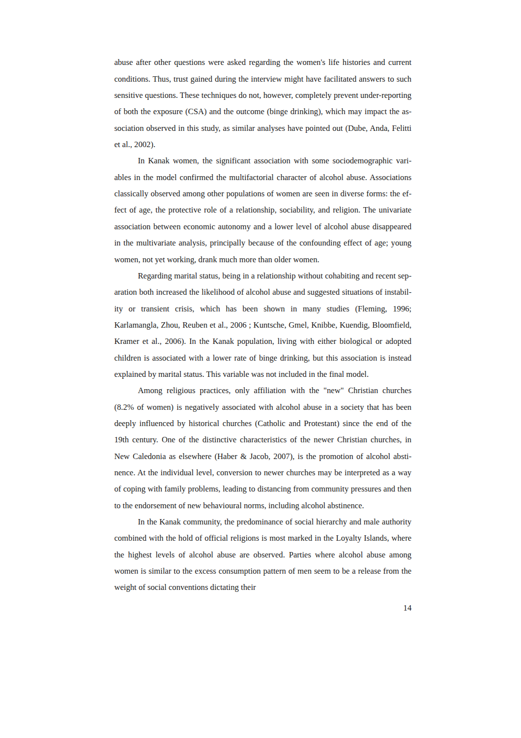abuse after other questions were asked regarding the women's life histories and current conditions. Thus, trust gained during the interview might have facilitated answers to such sensitive questions. These techniques do not, however, completely prevent under-reporting of both the exposure (CSA) and the outcome (binge drinking), which may impact the association observed in this study, as similar analyses have pointed out (Dube, Anda, Felitti et al., 2002).
In Kanak women, the significant association with some sociodemographic variables in the model confirmed the multifactorial character of alcohol abuse. Associations classically observed among other populations of women are seen in diverse forms: the effect of age, the protective role of a relationship, sociability, and religion. The univariate association between economic autonomy and a lower level of alcohol abuse disappeared in the multivariate analysis, principally because of the confounding effect of age; young women, not yet working, drank much more than older women.
Regarding marital status, being in a relationship without cohabiting and recent separation both increased the likelihood of alcohol abuse and suggested situations of instability or transient crisis, which has been shown in many studies (Fleming, 1996; Karlamangla, Zhou, Reuben et al., 2006 ; Kuntsche, Gmel, Knibbe, Kuendig, Bloomfield, Kramer et al., 2006). In the Kanak population, living with either biological or adopted children is associated with a lower rate of binge drinking, but this association is instead explained by marital status. This variable was not included in the final model.
Among religious practices, only affiliation with the "new" Christian churches (8.2% of women) is negatively associated with alcohol abuse in a society that has been deeply influenced by historical churches (Catholic and Protestant) since the end of the 19th century. One of the distinctive characteristics of the newer Christian churches, in New Caledonia as elsewhere (Haber & Jacob, 2007), is the promotion of alcohol abstinence. At the individual level, conversion to newer churches may be interpreted as a way of coping with family problems, leading to distancing from community pressures and then to the endorsement of new behavioural norms, including alcohol abstinence.
In the Kanak community, the predominance of social hierarchy and male authority combined with the hold of official religions is most marked in the Loyalty Islands, where the highest levels of alcohol abuse are observed. Parties where alcohol abuse among women is similar to the excess consumption pattern of men seem to be a release from the weight of social conventions dictating their
14